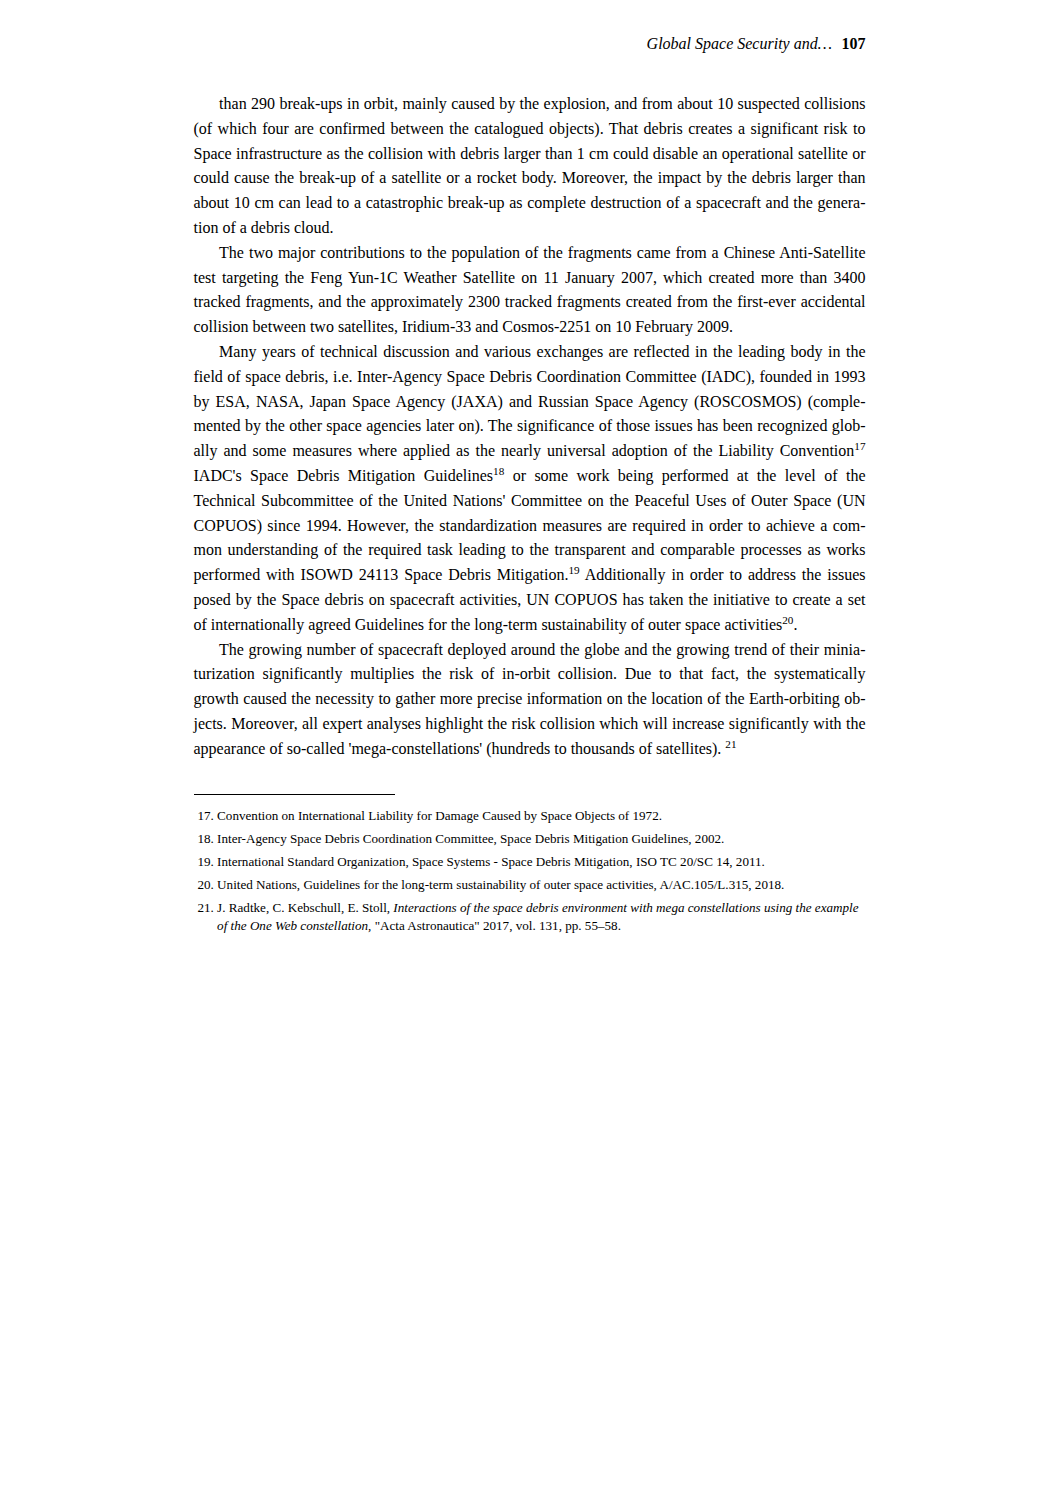Global Space Security and…107
than 290 break-ups in orbit, mainly caused by the explosion, and from about 10 suspected collisions (of which four are confirmed between the catalogued objects). That debris creates a significant risk to Space infrastructure as the collision with debris larger than 1 cm could disable an operational satellite or could cause the break-up of a satellite or a rocket body. Moreover, the impact by the debris larger than about 10 cm can lead to a catastrophic break-up as complete destruction of a spacecraft and the generation of a debris cloud.
The two major contributions to the population of the fragments came from a Chinese Anti-Satellite test targeting the Feng Yun-1C Weather Satellite on 11 January 2007, which created more than 3400 tracked fragments, and the approximately 2300 tracked fragments created from the first-ever accidental collision between two satellites, Iridium-33 and Cosmos-2251 on 10 February 2009.
Many years of technical discussion and various exchanges are reflected in the leading body in the field of space debris, i.e. Inter-Agency Space Debris Coordination Committee (IADC), founded in 1993 by ESA, NASA, Japan Space Agency (JAXA) and Russian Space Agency (ROSCOSMOS) (complemented by the other space agencies later on). The significance of those issues has been recognized globally and some measures where applied as the nearly universal adoption of the Liability Convention17 IADC's Space Debris Mitigation Guidelines18 or some work being performed at the level of the Technical Subcommittee of the United Nations' Committee on the Peaceful Uses of Outer Space (UN COPUOS) since 1994. However, the standardization measures are required in order to achieve a common understanding of the required task leading to the transparent and comparable processes as works performed with ISOWD 24113 Space Debris Mitigation.19 Additionally in order to address the issues posed by the Space debris on spacecraft activities, UN COPUOS has taken the initiative to create a set of internationally agreed Guidelines for the long-term sustainability of outer space activities20.
The growing number of spacecraft deployed around the globe and the growing trend of their miniaturization significantly multiplies the risk of in-orbit collision. Due to that fact, the systematically growth caused the necessity to gather more precise information on the location of the Earth-orbiting objects. Moreover, all expert analyses highlight the risk collision which will increase significantly with the appearance of so-called 'mega-constellations' (hundreds to thousands of satellites). 21
Convention on International Liability for Damage Caused by Space Objects of 1972.
Inter-Agency Space Debris Coordination Committee, Space Debris Mitigation Guidelines, 2002.
International Standard Organization, Space Systems - Space Debris Mitigation, ISO TC 20/SC 14, 2011.
United Nations, Guidelines for the long-term sustainability of outer space activities, A/AC.105/L.315, 2018.
J. Radtke, C. Kebschull, E. Stoll, Interactions of the space debris environment with mega constellations using the example of the One Web constellation, "Acta Astronautica" 2017, vol. 131, pp. 55–58.